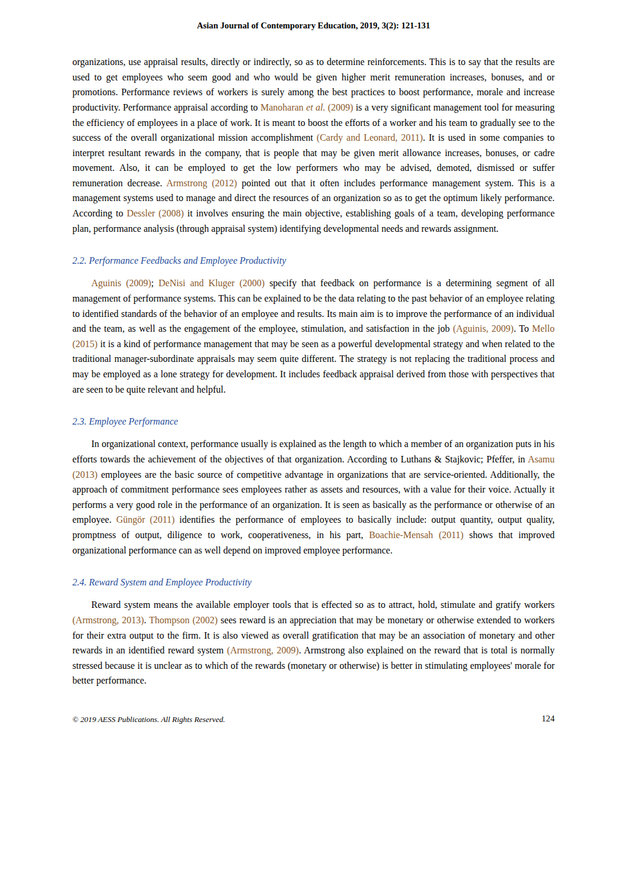Asian Journal of Contemporary Education, 2019, 3(2): 121-131
organizations, use appraisal results, directly or indirectly, so as to determine reinforcements. This is to say that the results are used to get employees who seem good and who would be given higher merit remuneration increases, bonuses, and or promotions. Performance reviews of workers is surely among the best practices to boost performance, morale and increase productivity. Performance appraisal according to Manoharan et al. (2009) is a very significant management tool for measuring the efficiency of employees in a place of work. It is meant to boost the efforts of a worker and his team to gradually see to the success of the overall organizational mission accomplishment (Cardy and Leonard, 2011). It is used in some companies to interpret resultant rewards in the company, that is people that may be given merit allowance increases, bonuses, or cadre movement. Also, it can be employed to get the low performers who may be advised, demoted, dismissed or suffer remuneration decrease. Armstrong (2012) pointed out that it often includes performance management system. This is a management systems used to manage and direct the resources of an organization so as to get the optimum likely performance. According to Dessler (2008) it involves ensuring the main objective, establishing goals of a team, developing performance plan, performance analysis (through appraisal system) identifying developmental needs and rewards assignment.
2.2. Performance Feedbacks and Employee Productivity
Aguinis (2009); DeNisi and Kluger (2000) specify that feedback on performance is a determining segment of all management of performance systems. This can be explained to be the data relating to the past behavior of an employee relating to identified standards of the behavior of an employee and results. Its main aim is to improve the performance of an individual and the team, as well as the engagement of the employee, stimulation, and satisfaction in the job (Aguinis, 2009). To Mello (2015) it is a kind of performance management that may be seen as a powerful developmental strategy and when related to the traditional manager-subordinate appraisals may seem quite different. The strategy is not replacing the traditional process and may be employed as a lone strategy for development. It includes feedback appraisal derived from those with perspectives that are seen to be quite relevant and helpful.
2.3. Employee Performance
In organizational context, performance usually is explained as the length to which a member of an organization puts in his efforts towards the achievement of the objectives of that organization. According to Luthans & Stajkovic; Pfeffer, in Asamu (2013) employees are the basic source of competitive advantage in organizations that are service-oriented. Additionally, the approach of commitment performance sees employees rather as assets and resources, with a value for their voice. Actually it performs a very good role in the performance of an organization. It is seen as basically as the performance or otherwise of an employee. Güngör (2011) identifies the performance of employees to basically include: output quantity, output quality, promptness of output, diligence to work, cooperativeness, in his part, Boachie-Mensah (2011) shows that improved organizational performance can as well depend on improved employee performance.
2.4. Reward System and Employee Productivity
Reward system means the available employer tools that is effected so as to attract, hold, stimulate and gratify workers (Armstrong, 2013). Thompson (2002) sees reward is an appreciation that may be monetary or otherwise extended to workers for their extra output to the firm. It is also viewed as overall gratification that may be an association of monetary and other rewards in an identified reward system (Armstrong, 2009). Armstrong also explained on the reward that is total is normally stressed because it is unclear as to which of the rewards (monetary or otherwise) is better in stimulating employees' morale for better performance.
© 2019 AESS Publications. All Rights Reserved. 124